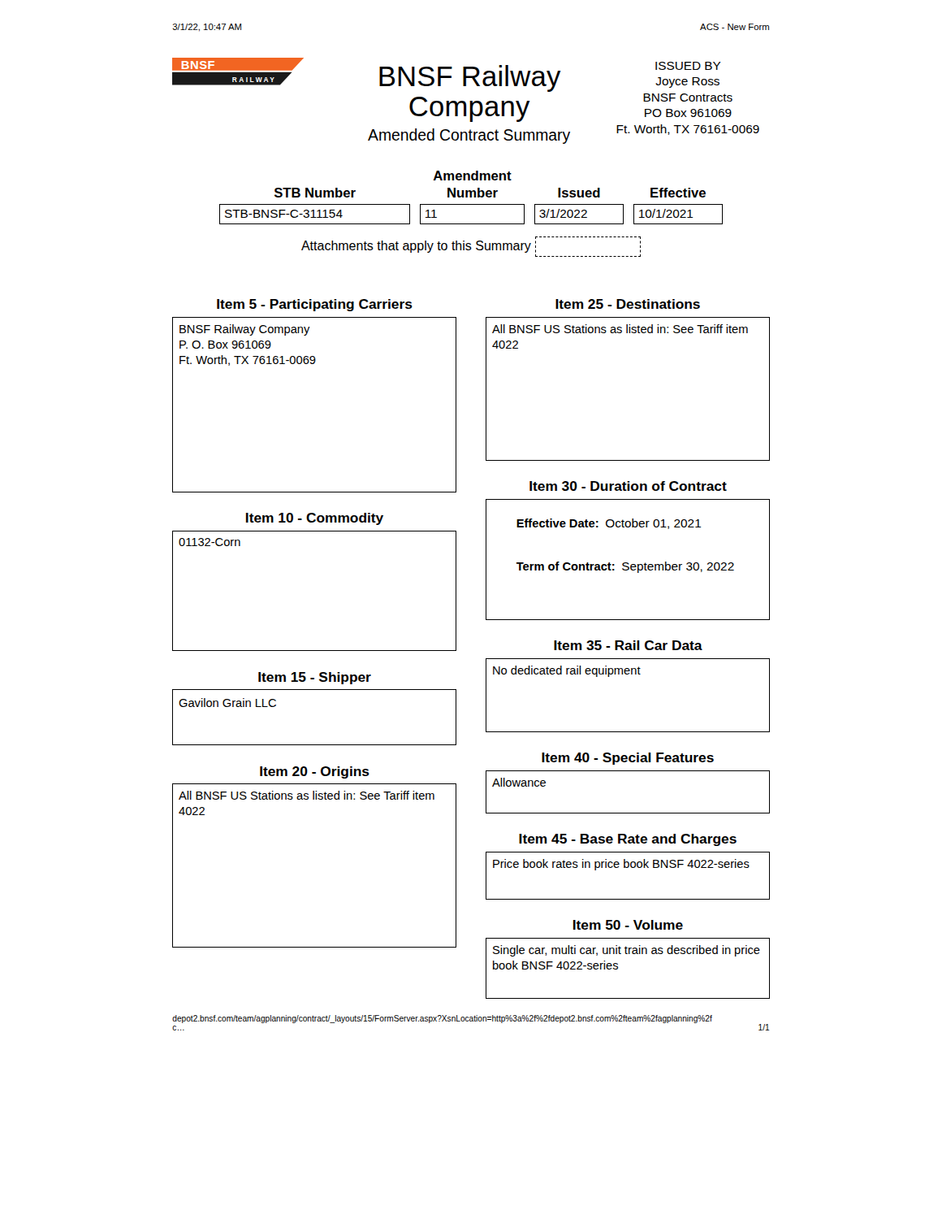3/1/22, 10:47 AM
ACS - New Form
BNSF RAILWAY
BNSF Railway Company
Amended Contract Summary
ISSUED BY
Joyce Ross
BNSF Contracts
PO Box 961069
Ft. Worth, TX 76161-0069
| | Amendment | | |
| --- | --- | --- | --- |
| STB Number | Number | Issued | Effective |
| STB-BNSF-C-311154 | 11 | 3/1/2022 | 10/1/2021 |
Attachments that apply to this Summary
Item 5 - Participating Carriers
BNSF Railway Company
P. O. Box 961069
Ft. Worth, TX 76161-0069
Item 10 - Commodity
01132-Corn
Item 15 - Shipper
Gavilon Grain LLC
Item 20 - Origins
All BNSF US Stations as listed in: See Tariff item 4022
Item 25 - Destinations
All BNSF US Stations as listed in: See Tariff item 4022
Item 30 - Duration of Contract
Effective Date: October 01, 2021
Term of Contract: September 30, 2022
Item 35 - Rail Car Data
No dedicated rail equipment
Item 40 - Special Features
Allowance
Item 45 - Base Rate and Charges
Price book rates in price book BNSF 4022-series
Item 50 - Volume
Single car, multi car, unit train as described in price book BNSF 4022-series
depot2.bnsf.com/team/agplanning/contract/_layouts/15/FormServer.aspx?XsnLocation=http%3a%2f%2fdepot2.bnsf.com%2fteam%2fagplanning%2fc…
1/1